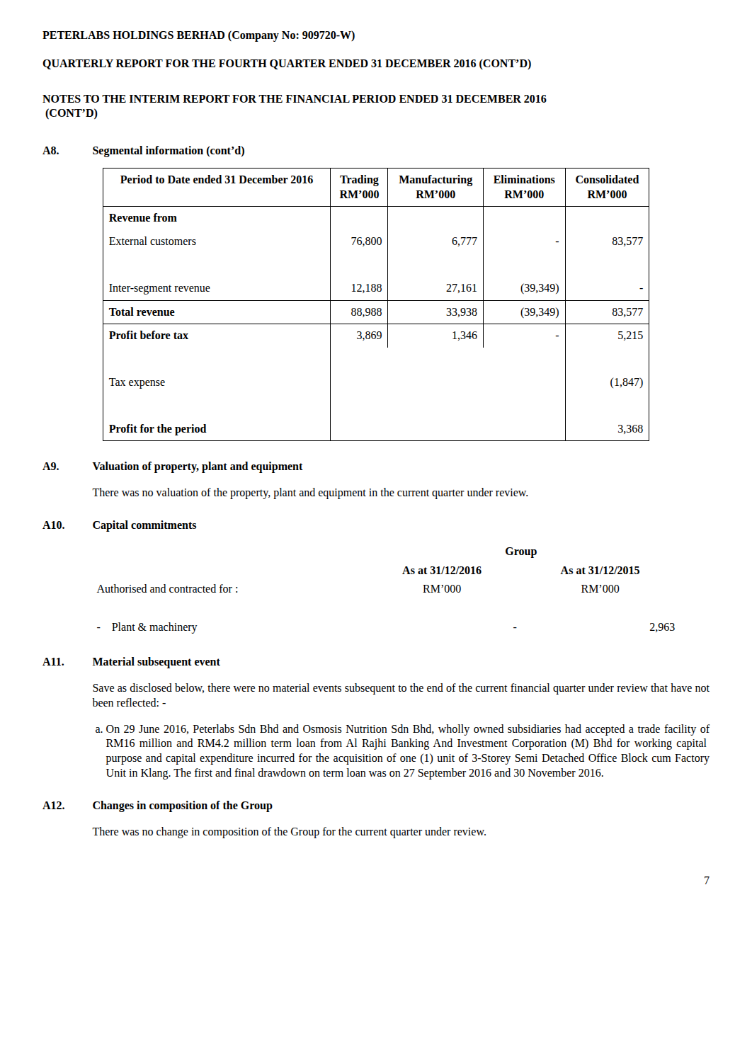PETERLABS HOLDINGS BERHAD (Company No: 909720-W)
QUARTERLY REPORT FOR THE FOURTH QUARTER ENDED 31 DECEMBER 2016 (CONT’D)
NOTES TO THE INTERIM REPORT FOR THE FINANCIAL PERIOD ENDED 31 DECEMBER 2016
(CONT’D)
A8. Segmental information (cont’d)
| Period to Date ended 31 December 2016 | Trading RM’000 | Manufacturing RM’000 | Eliminations RM’000 | Consolidated RM’000 |
| --- | --- | --- | --- | --- |
| Revenue from | | | | |
| External customers | 76,800 | 6,777 | - | 83,577 |
| Inter-segment revenue | 12,188 | 27,161 | (39,349) | - |
| Total revenue | 88,988 | 33,938 | (39,349) | 83,577 |
| Profit before tax | 3,869 | 1,346 | - | 5,215 |
| Tax expense | | | | (1,847) |
| Profit for the period | | | | 3,368 |
A9. Valuation of property, plant and equipment
There was no valuation of the property, plant and equipment in the current quarter under review.
A10. Capital commitments
| | Group |
| | As at 31/12/2016 | As at 31/12/2015 |
| Authorised and contracted for : | RM’000 | RM’000 |
| - Plant & machinery | - | 2,963 |
A11. Material subsequent event
Save as disclosed below, there were no material events subsequent to the end of the current financial quarter under review that have not been reflected: -
On 29 June 2016, Peterlabs Sdn Bhd and Osmosis Nutrition Sdn Bhd, wholly owned subsidiaries had accepted a trade facility of RM16 million and RM4.2 million term loan from Al Rajhi Banking And Investment Corporation (M) Bhd for working capital purpose and capital expenditure incurred for the acquisition of one (1) unit of 3-Storey Semi Detached Office Block cum Factory Unit in Klang. The first and final drawdown on term loan was on 27 September 2016 and 30 November 2016.
A12. Changes in composition of the Group
There was no change in composition of the Group for the current quarter under review.
7